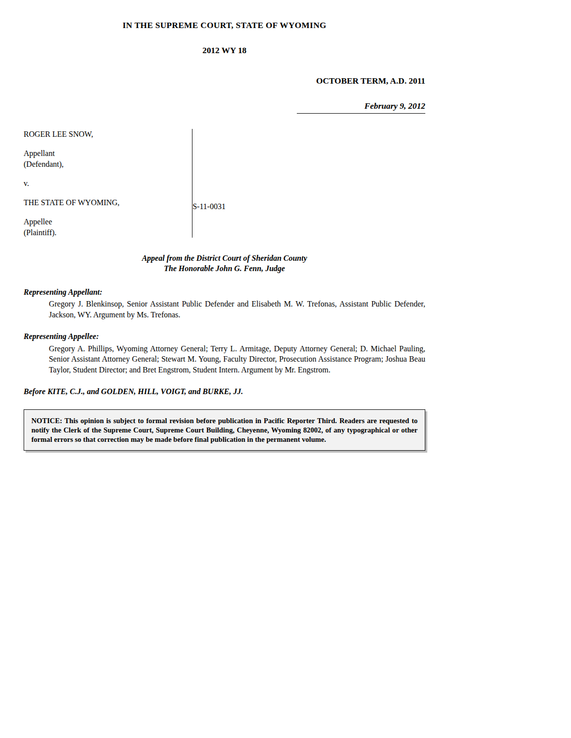IN THE SUPREME COURT, STATE OF WYOMING
2012 WY 18
OCTOBER TERM, A.D. 2011
February 9, 2012
| ROGER LEE SNOW, Appellant (Defendant), v. THE STATE OF WYOMING, Appellee (Plaintiff). | S-11-0031 |
Appeal from the District Court of Sheridan County
The Honorable John G. Fenn, Judge
Representing Appellant:
Gregory J. Blenkinsop, Senior Assistant Public Defender and Elisabeth M. W. Trefonas, Assistant Public Defender, Jackson, WY. Argument by Ms. Trefonas.
Representing Appellee:
Gregory A. Phillips, Wyoming Attorney General; Terry L. Armitage, Deputy Attorney General; D. Michael Pauling, Senior Assistant Attorney General; Stewart M. Young, Faculty Director, Prosecution Assistance Program; Joshua Beau Taylor, Student Director; and Bret Engstrom, Student Intern. Argument by Mr. Engstrom.
Before KITE, C.J., and GOLDEN, HILL, VOIGT, and BURKE, JJ.
NOTICE: This opinion is subject to formal revision before publication in Pacific Reporter Third. Readers are requested to notify the Clerk of the Supreme Court, Supreme Court Building, Cheyenne, Wyoming 82002, of any typographical or other formal errors so that correction may be made before final publication in the permanent volume.